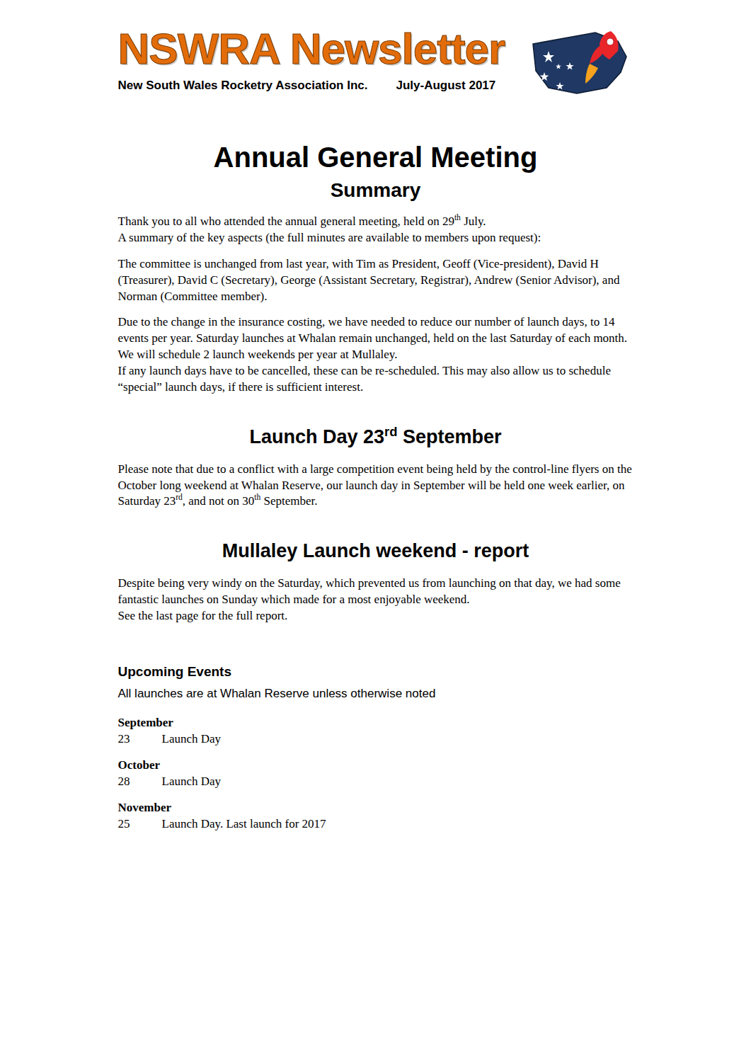NSWRA Newsletter
New South Wales Rocketry Association Inc. July-August 2017
Annual General Meeting
Summary
Thank you to all who attended the annual general meeting, held on 29th July.
A summary of the key aspects (the full minutes are available to members upon request):
The committee is unchanged from last year, with Tim as President, Geoff (Vice-president), David H (Treasurer), David C (Secretary), George (Assistant Secretary, Registrar), Andrew (Senior Advisor), and Norman (Committee member).
Due to the change in the insurance costing, we have needed to reduce our number of launch days, to 14 events per year. Saturday launches at Whalan remain unchanged, held on the last Saturday of each month.
We will schedule 2 launch weekends per year at Mullaley.
If any launch days have to be cancelled, these can be re-scheduled. This may also allow us to schedule “special” launch days, if there is sufficient interest.
Launch Day 23rd September
Please note that due to a conflict with a large competition event being held by the control-line flyers on the October long weekend at Whalan Reserve, our launch day in September will be held one week earlier, on Saturday 23rd, and not on 30th September.
Mullaley Launch weekend - report
Despite being very windy on the Saturday, which prevented us from launching on that day, we had some fantastic launches on Sunday which made for a most enjoyable weekend.
See the last page for the full report.
Upcoming Events
All launches are at Whalan Reserve unless otherwise noted
September
23 Launch Day
October
28 Launch Day
November
25 Launch Day. Last launch for 2017